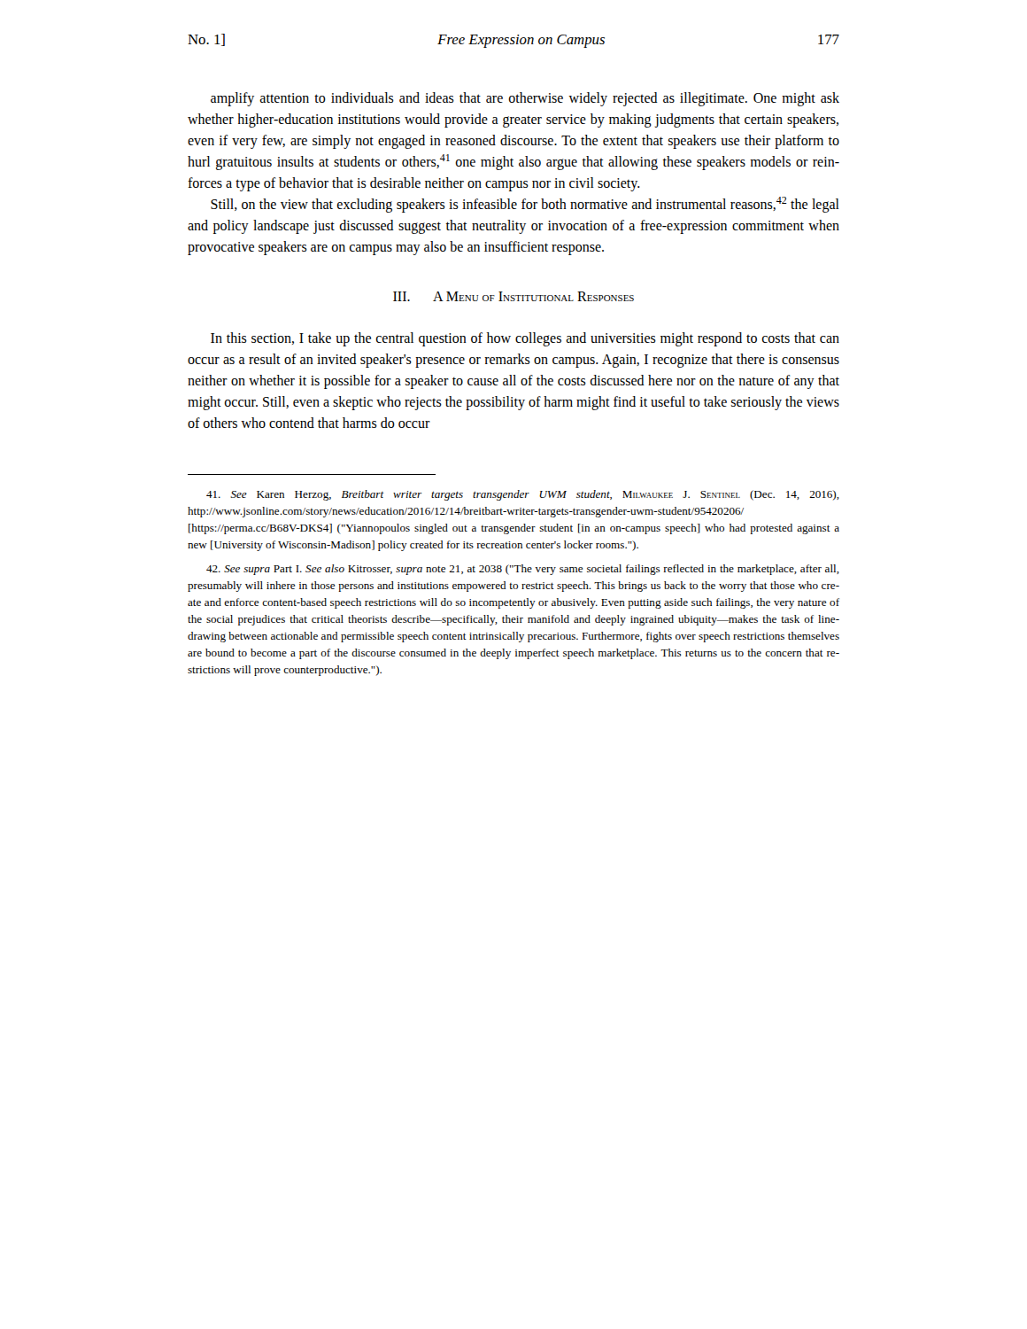No. 1] Free Expression on Campus 177
amplify attention to individuals and ideas that are otherwise widely rejected as illegitimate. One might ask whether higher-education institutions would provide a greater service by making judgments that certain speakers, even if very few, are simply not engaged in reasoned discourse. To the extent that speakers use their platform to hurl gratuitous insults at students or others,41 one might also argue that allowing these speakers models or reinforces a type of behavior that is desirable neither on campus nor in civil society.
Still, on the view that excluding speakers is infeasible for both normative and instrumental reasons,42 the legal and policy landscape just discussed suggest that neutrality or invocation of a free-expression commitment when provocative speakers are on campus may also be an insufficient response.
III. A Menu of Institutional Responses
In this section, I take up the central question of how colleges and universities might respond to costs that can occur as a result of an invited speaker's presence or remarks on campus. Again, I recognize that there is consensus neither on whether it is possible for a speaker to cause all of the costs discussed here nor on the nature of any that might occur. Still, even a skeptic who rejects the possibility of harm might find it useful to take seriously the views of others who contend that harms do occur
41. See Karen Herzog, Breitbart writer targets transgender UWM student, Milwaukee J. Sentinel (Dec. 14, 2016), http://www.jsonline.com/story/news/education/2016/12/14/breitbart-writer-targets-transgender-uwm-student/95420206/ [https://perma.cc/B68V-DKS4] ("Yiannopoulos singled out a transgender student [in an on-campus speech] who had protested against a new [University of Wisconsin-Madison] policy created for its recreation center's locker rooms.").
42. See supra Part I. See also Kitrosser, supra note 21, at 2038 ("The very same societal failings reflected in the marketplace, after all, presumably will inhere in those persons and institutions empowered to restrict speech. This brings us back to the worry that those who create and enforce content-based speech restrictions will do so incompetently or abusively. Even putting aside such failings, the very nature of the social prejudices that critical theorists describe—specifically, their manifold and deeply ingrained ubiquity—makes the task of line-drawing between actionable and permissible speech content intrinsically precarious. Furthermore, fights over speech restrictions themselves are bound to become a part of the discourse consumed in the deeply imperfect speech marketplace. This returns us to the concern that restrictions will prove counterproductive.").